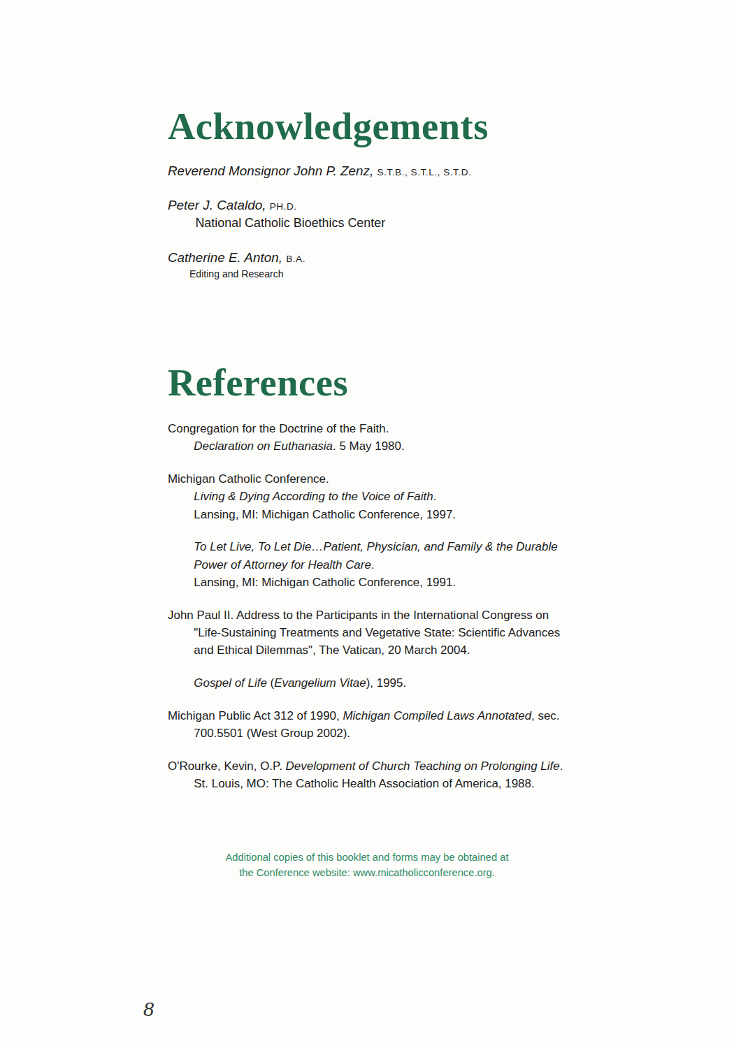Acknowledgements
Reverend Monsignor John P. Zenz, S.T.B., S.T.L., S.T.D.
Peter J. Cataldo, Ph.D. National Catholic Bioethics Center
Catherine E. Anton, B.A. Editing and Research
References
Congregation for the Doctrine of the Faith. Declaration on Euthanasia. 5 May 1980.
Michigan Catholic Conference. Living & Dying According to the Voice of Faith. Lansing, MI: Michigan Catholic Conference, 1997.
To Let Live, To Let Die…Patient, Physician, and Family & the Durable Power of Attorney for Health Care.
Lansing, MI: Michigan Catholic Conference, 1991.
John Paul II. Address to the Participants in the International Congress on "Life-Sustaining Treatments and Vegetative State: Scientific Advances and Ethical Dilemmas", The Vatican, 20 March 2004.
Gospel of Life (Evangelium Vitae), 1995.
Michigan Public Act 312 of 1990, Michigan Compiled Laws Annotated, sec. 700.5501 (West Group 2002).
O'Rourke, Kevin, O.P. Development of Church Teaching on Prolonging Life. St. Louis, MO: The Catholic Health Association of America, 1988.
Additional copies of this booklet and forms may be obtained at
the Conference website: www.micatholicconference.org.
8